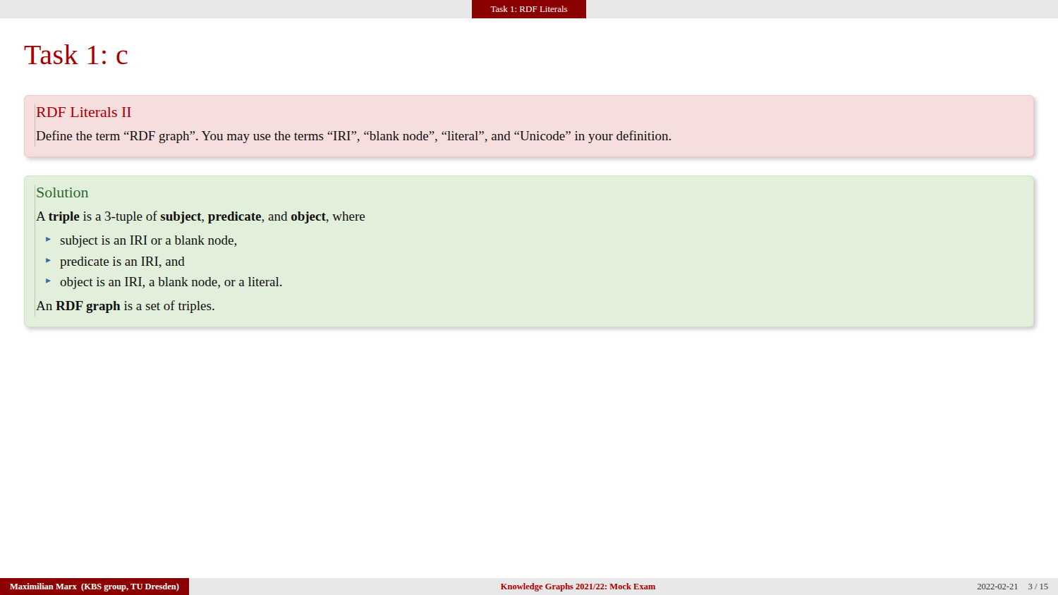Task 1: RDF Literals
Task 1: c
RDF Literals II
Define the term “RDF graph”. You may use the terms “IRI”, “blank node”, “literal”, and “Unicode” in your definition.
Solution
A triple is a 3-tuple of subject, predicate, and object, where
subject is an IRI or a blank node,
predicate is an IRI, and
object is an IRI, a blank node, or a literal.
An RDF graph is a set of triples.
Maximilian Marx (KBS group, TU Dresden)
Knowledge Graphs 2021/22: Mock Exam
2022-02-21
3 / 15